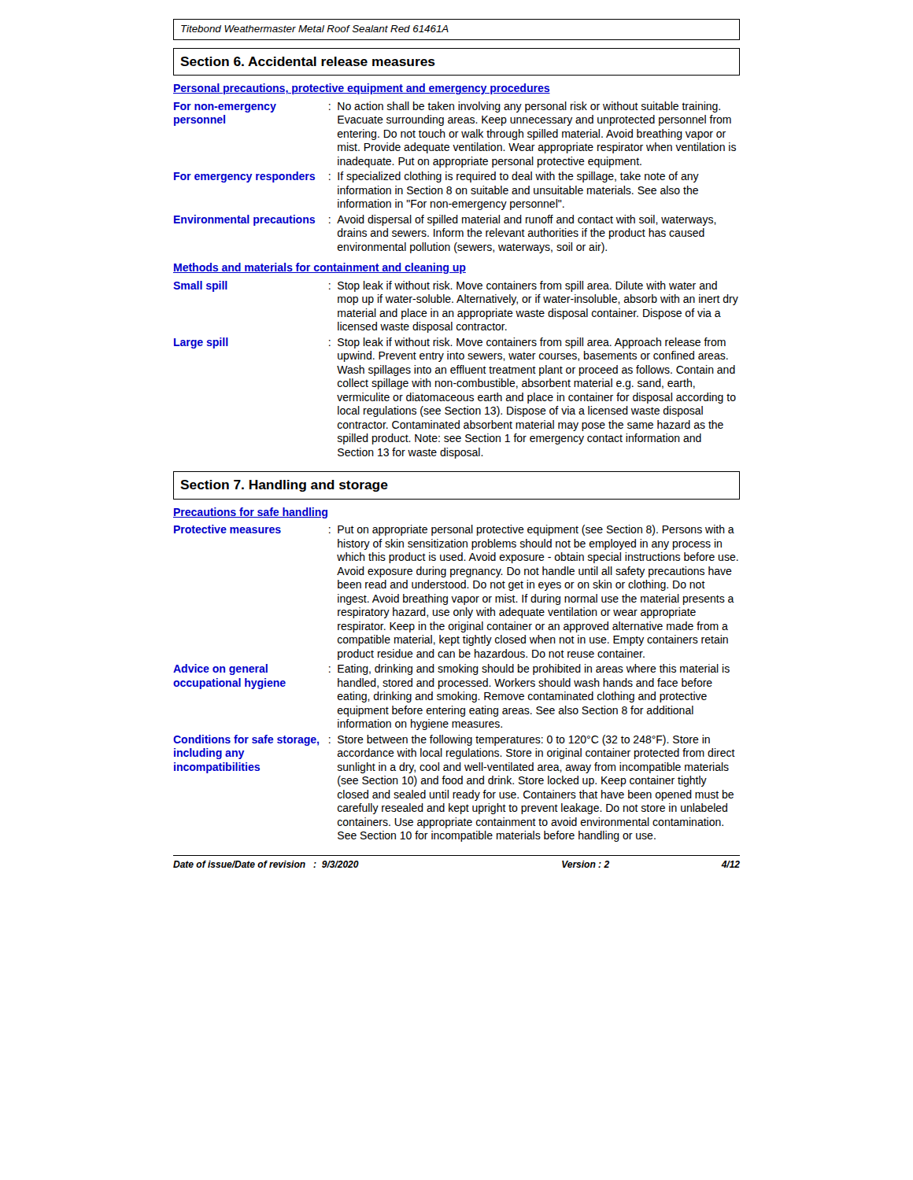Titebond Weathermaster Metal Roof Sealant Red 61461A
Section 6. Accidental release measures
Personal precautions, protective equipment and emergency procedures
| For non-emergency personnel | : | No action shall be taken involving any personal risk or without suitable training. Evacuate surrounding areas. Keep unnecessary and unprotected personnel from entering. Do not touch or walk through spilled material. Avoid breathing vapor or mist. Provide adequate ventilation. Wear appropriate respirator when ventilation is inadequate. Put on appropriate personal protective equipment. |
| For emergency responders | : | If specialized clothing is required to deal with the spillage, take note of any information in Section 8 on suitable and unsuitable materials. See also the information in "For non-emergency personnel". |
| Environmental precautions | : | Avoid dispersal of spilled material and runoff and contact with soil, waterways, drains and sewers. Inform the relevant authorities if the product has caused environmental pollution (sewers, waterways, soil or air). |
Methods and materials for containment and cleaning up
| Small spill | : | Stop leak if without risk. Move containers from spill area. Dilute with water and mop up if water-soluble. Alternatively, or if water-insoluble, absorb with an inert dry material and place in an appropriate waste disposal container. Dispose of via a licensed waste disposal contractor. |
| Large spill | : | Stop leak if without risk. Move containers from spill area. Approach release from upwind. Prevent entry into sewers, water courses, basements or confined areas. Wash spillages into an effluent treatment plant or proceed as follows. Contain and collect spillage with non-combustible, absorbent material e.g. sand, earth, vermiculite or diatomaceous earth and place in container for disposal according to local regulations (see Section 13). Dispose of via a licensed waste disposal contractor. Contaminated absorbent material may pose the same hazard as the spilled product. Note: see Section 1 for emergency contact information and Section 13 for waste disposal. |
Section 7. Handling and storage
Precautions for safe handling
| Protective measures | : | Put on appropriate personal protective equipment (see Section 8). Persons with a history of skin sensitization problems should not be employed in any process in which this product is used. Avoid exposure - obtain special instructions before use. Avoid exposure during pregnancy. Do not handle until all safety precautions have been read and understood. Do not get in eyes or on skin or clothing. Do not ingest. Avoid breathing vapor or mist. If during normal use the material presents a respiratory hazard, use only with adequate ventilation or wear appropriate respirator. Keep in the original container or an approved alternative made from a compatible material, kept tightly closed when not in use. Empty containers retain product residue and can be hazardous. Do not reuse container. |
| Advice on general occupational hygiene | : | Eating, drinking and smoking should be prohibited in areas where this material is handled, stored and processed. Workers should wash hands and face before eating, drinking and smoking. Remove contaminated clothing and protective equipment before entering eating areas. See also Section 8 for additional information on hygiene measures. |
| Conditions for safe storage, including any incompatibilities | : | Store between the following temperatures: 0 to 120°C (32 to 248°F). Store in accordance with local regulations. Store in original container protected from direct sunlight in a dry, cool and well-ventilated area, away from incompatible materials (see Section 10) and food and drink. Store locked up. Keep container tightly closed and sealed until ready for use. Containers that have been opened must be carefully resealed and kept upright to prevent leakage. Do not store in unlabeled containers. Use appropriate containment to avoid environmental contamination. See Section 10 for incompatible materials before handling or use. |
Date of issue/Date of revision : 9/3/2020
Version : 2
4/12